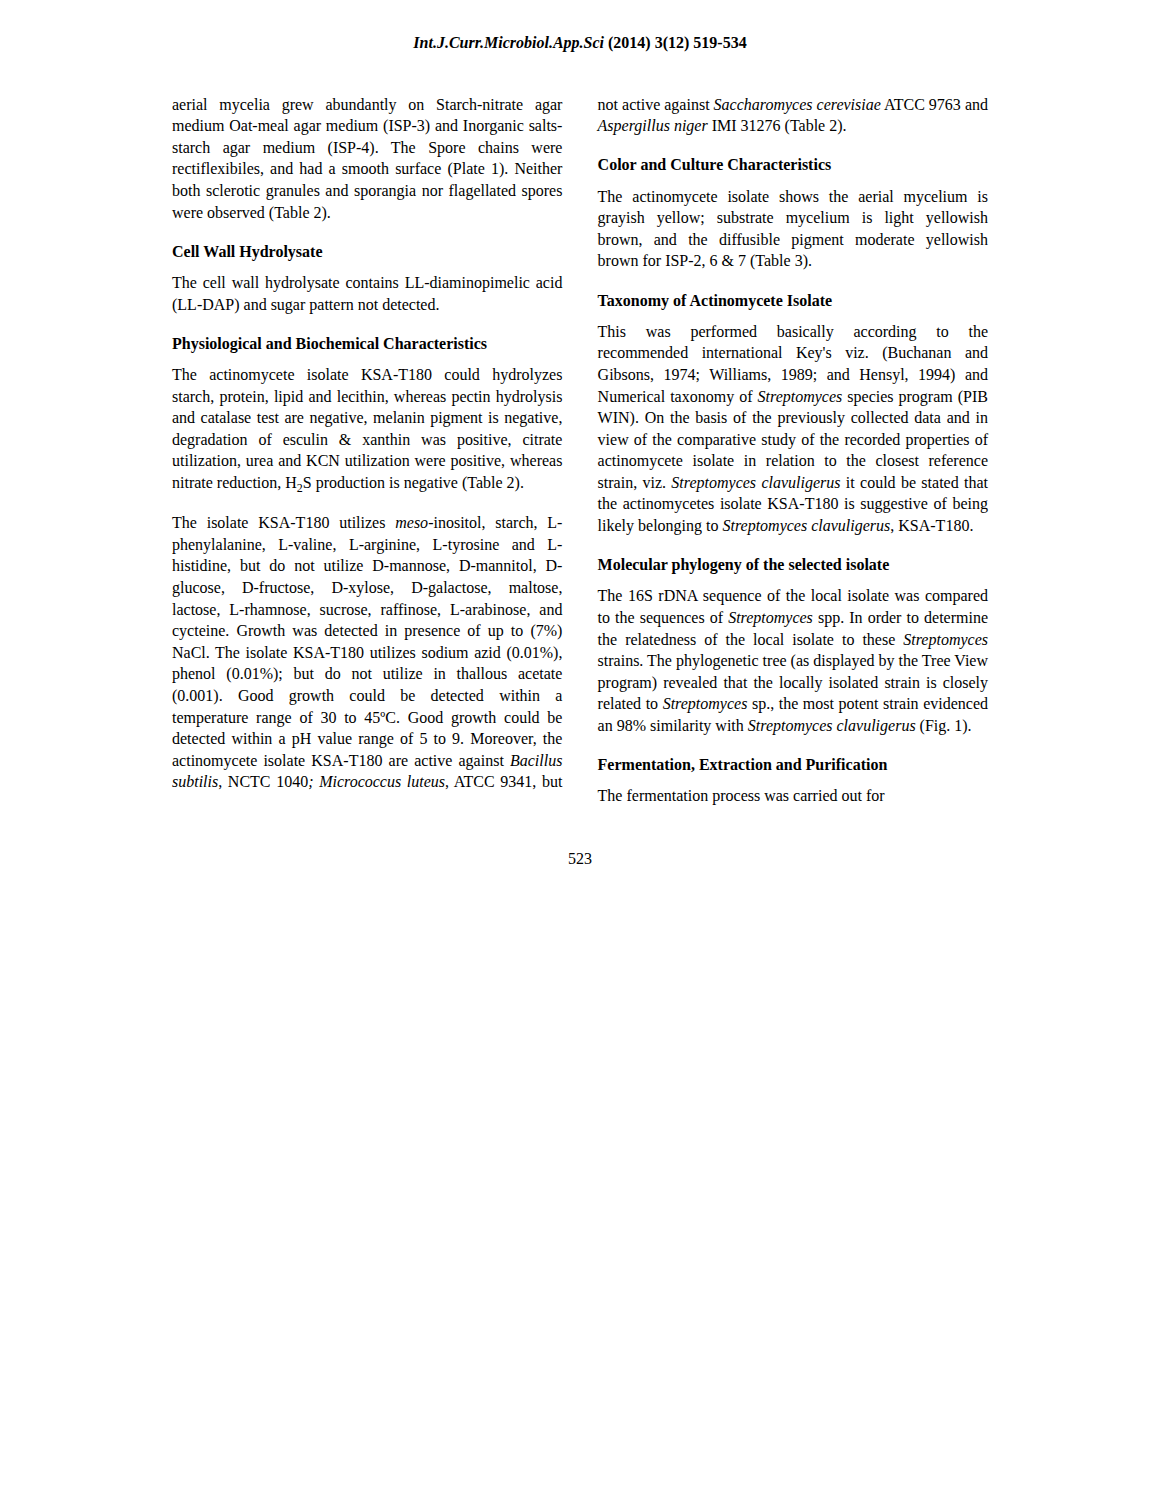Int.J.Curr.Microbiol.App.Sci (2014) 3(12) 519-534
aerial mycelia grew abundantly on Starch-nitrate agar medium Oat-meal agar medium (ISP-3) and Inorganic salts-starch agar medium (ISP-4). The Spore chains were rectiflexibiles, and had a smooth surface (Plate 1). Neither both sclerotic granules and sporangia nor flagellated spores were observed (Table 2).
Cell Wall Hydrolysate
The cell wall hydrolysate contains LL-diaminopimelic acid (LL-DAP) and sugar pattern not detected.
Physiological and Biochemical Characteristics
The actinomycete isolate KSA-T180 could hydrolyzes starch, protein, lipid and lecithin, whereas pectin hydrolysis and catalase test are negative, melanin pigment is negative, degradation of esculin & xanthin was positive, citrate utilization, urea and KCN utilization were positive, whereas nitrate reduction, H2S production is negative (Table 2).
The isolate KSA-T180 utilizes meso-inositol, starch, L-phenylalanine, L-valine, L-arginine, L-tyrosine and L-histidine, but do not utilize D-mannose, D-mannitol, D-glucose, D-fructose, D-xylose, D-galactose, maltose, lactose, L-rhamnose, sucrose, raffinose, L-arabinose, and cycteine. Growth was detected in presence of up to (7%) NaCl. The isolate KSA-T180 utilizes sodium azid (0.01%), phenol (0.01%); but do not utilize in thallous acetate (0.001). Good growth could be detected within a temperature range of 30 to 45ºC. Good growth could be detected within a pH value range of 5 to 9. Moreover, the actinomycete isolate KSA-T180 are active against Bacillus subtilis, NCTC 1040; Micrococcus luteus, ATCC 9341, but not active against Saccharomyces cerevisiae ATCC 9763 and Aspergillus niger IMI 31276 (Table 2).
Color and Culture Characteristics
The actinomycete isolate shows the aerial mycelium is grayish yellow; substrate mycelium is light yellowish brown, and the diffusible pigment moderate yellowish brown for ISP-2, 6 & 7 (Table 3).
Taxonomy of Actinomycete Isolate
This was performed basically according to the recommended international Key's viz. (Buchanan and Gibsons, 1974; Williams, 1989; and Hensyl, 1994) and Numerical taxonomy of Streptomyces species program (PIB WIN). On the basis of the previously collected data and in view of the comparative study of the recorded properties of actinomycete isolate in relation to the closest reference strain, viz. Streptomyces clavuligerus it could be stated that the actinomycetes isolate KSA-T180 is suggestive of being likely belonging to Streptomyces clavuligerus, KSA-T180.
Molecular phylogeny of the selected isolate
The 16S rDNA sequence of the local isolate was compared to the sequences of Streptomyces spp. In order to determine the relatedness of the local isolate to these Streptomyces strains. The phylogenetic tree (as displayed by the Tree View program) revealed that the locally isolated strain is closely related to Streptomyces sp., the most potent strain evidenced an 98% similarity with Streptomyces clavuligerus (Fig. 1).
Fermentation, Extraction and Purification
The fermentation process was carried out for
523